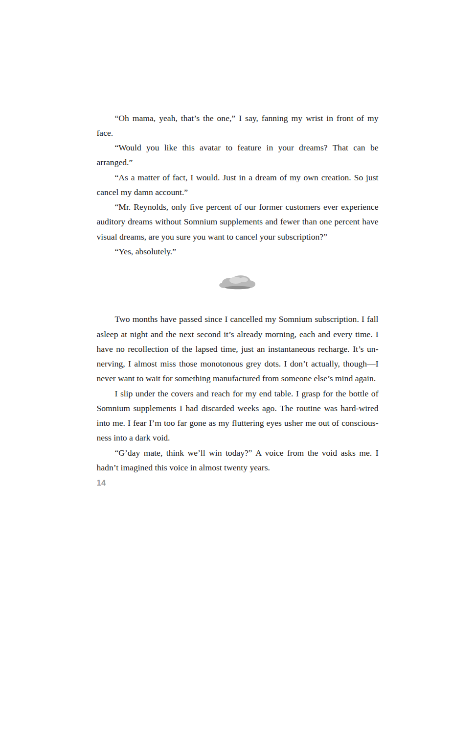“Oh mama, yeah, that’s the one,” I say, fanning my wrist in front of my face.
“Would you like this avatar to feature in your dreams? That can be arranged.”
“As a matter of fact, I would. Just in a dream of my own creation. So just cancel my damn account.”
“Mr. Reynolds, only five percent of our former customers ever experience auditory dreams without Somnium supplements and fewer than one percent have visual dreams, are you sure you want to cancel your subscription?”
“Yes, absolutely.”
Two months have passed since I cancelled my Somnium subscription. I fall asleep at night and the next second it’s already morning, each and every time. I have no recollection of the lapsed time, just an instantaneous recharge. It’s unnerving, I almost miss those monotonous grey dots. I don’t actually, though—I never want to wait for something manufactured from someone else’s mind again.
I slip under the covers and reach for my end table. I grasp for the bottle of Somnium supplements I had discarded weeks ago. The routine was hard-wired into me. I fear I’m too far gone as my fluttering eyes usher me out of consciousness into a dark void.
“G’day mate, think we’ll win today?” A voice from the void asks me. I hadn’t imagined this voice in almost twenty years.
14